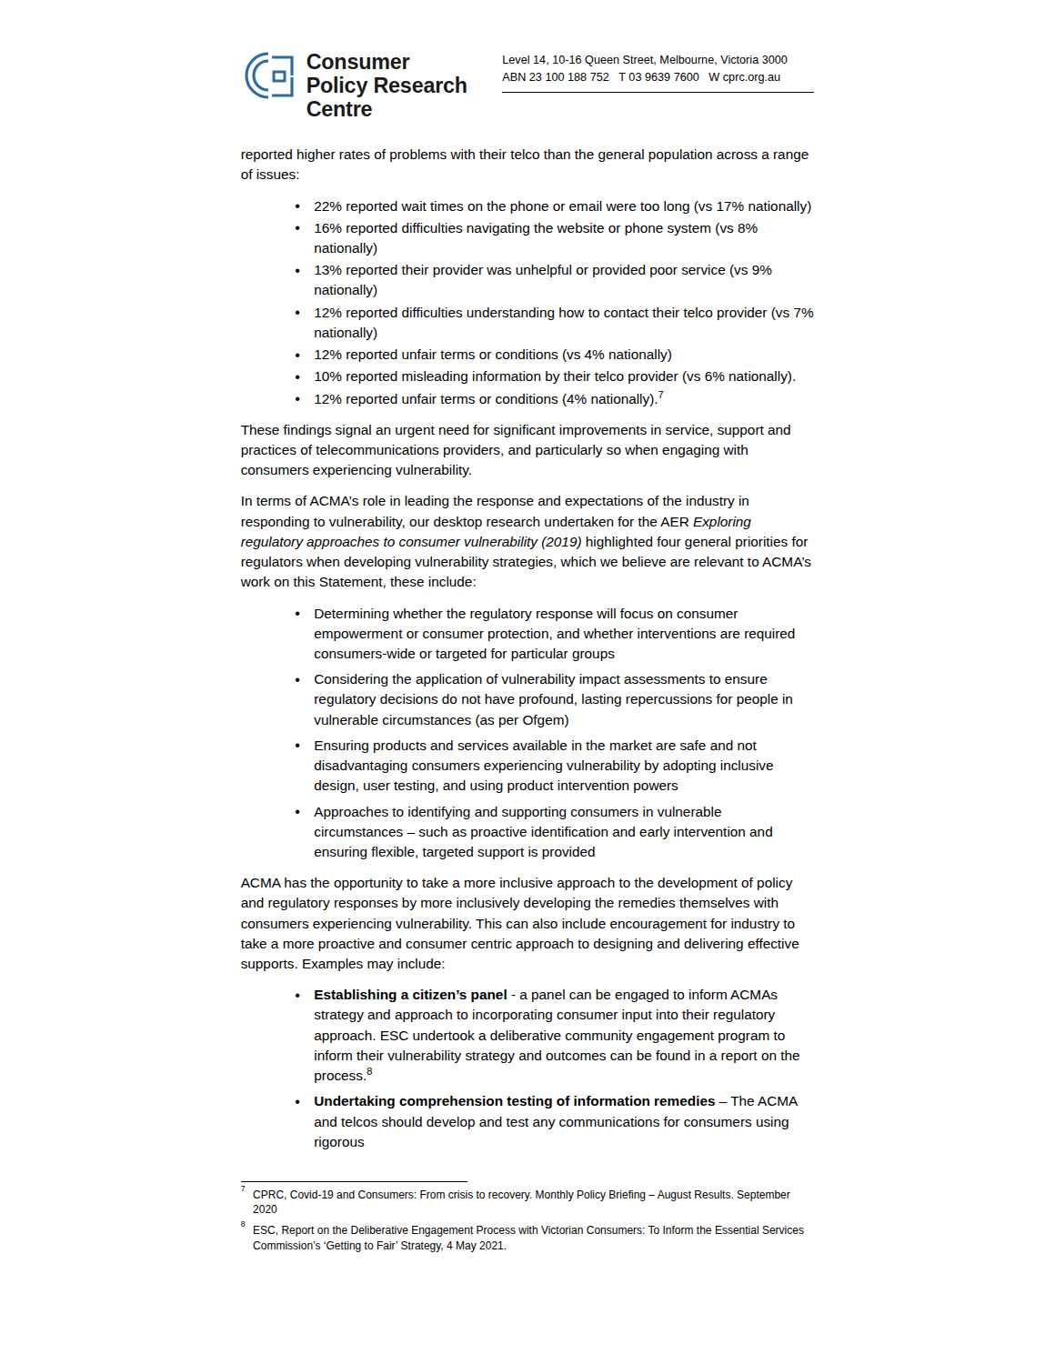Consumer
Policy Research
Centre
Level 14, 10-16 Queen Street, Melbourne, Victoria 3000
ABN 23 100 188 752 T 03 9639 7600 W cprc.org.au
reported higher rates of problems with their telco than the general population across a range of issues:
22% reported wait times on the phone or email were too long (vs 17% nationally)
16% reported difficulties navigating the website or phone system (vs 8% nationally)
13% reported their provider was unhelpful or provided poor service (vs 9% nationally)
12% reported difficulties understanding how to contact their telco provider (vs 7% nationally)
12% reported unfair terms or conditions (vs 4% nationally)
10% reported misleading information by their telco provider (vs 6% nationally).
12% reported unfair terms or conditions (4% nationally).7
These findings signal an urgent need for significant improvements in service, support and practices of telecommunications providers, and particularly so when engaging with consumers experiencing vulnerability.
In terms of ACMA’s role in leading the response and expectations of the industry in responding to vulnerability, our desktop research undertaken for the AER Exploring regulatory approaches to consumer vulnerability (2019) highlighted four general priorities for regulators when developing vulnerability strategies, which we believe are relevant to ACMA’s work on this Statement, these include:
Determining whether the regulatory response will focus on consumer empowerment or consumer protection, and whether interventions are required consumers-wide or targeted for particular groups
Considering the application of vulnerability impact assessments to ensure regulatory decisions do not have profound, lasting repercussions for people in vulnerable circumstances (as per Ofgem)
Ensuring products and services available in the market are safe and not disadvantaging consumers experiencing vulnerability by adopting inclusive design, user testing, and using product intervention powers
Approaches to identifying and supporting consumers in vulnerable circumstances – such as proactive identification and early intervention and ensuring flexible, targeted support is provided
ACMA has the opportunity to take a more inclusive approach to the development of policy and regulatory responses by more inclusively developing the remedies themselves with consumers experiencing vulnerability. This can also include encouragement for industry to take a more proactive and consumer centric approach to designing and delivering effective supports. Examples may include:
Establishing a citizen’s panel - a panel can be engaged to inform ACMAs strategy and approach to incorporating consumer input into their regulatory approach. ESC undertook a deliberative community engagement program to inform their vulnerability strategy and outcomes can be found in a report on the process.8
Undertaking comprehension testing of information remedies – The ACMA and telcos should develop and test any communications for consumers using rigorous
7 CPRC, Covid-19 and Consumers: From crisis to recovery. Monthly Policy Briefing – August Results. September 2020
8 ESC, Report on the Deliberative Engagement Process with Victorian Consumers: To Inform the Essential Services Commission’s ‘Getting to Fair’ Strategy, 4 May 2021.